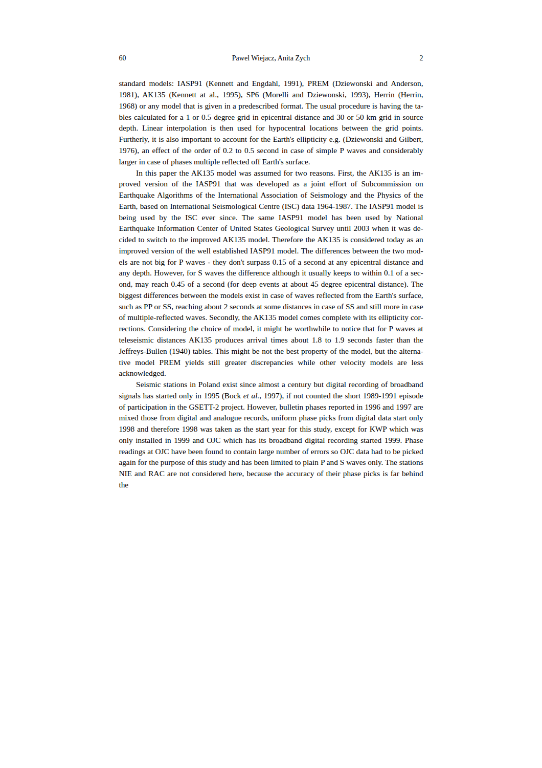60 Pawel Wiejacz, Anita Zych 2
standard models: IASP91 (Kennett and Engdahl, 1991), PREM (Dziewonski and Anderson, 1981), AK135 (Kennett at al., 1995), SP6 (Morelli and Dziewonski, 1993), Herrin (Herrin, 1968) or any model that is given in a predescribed format. The usual procedure is having the tables calculated for a 1 or 0.5 degree grid in epicentral distance and 30 or 50 km grid in source depth. Linear interpolation is then used for hypocentral locations between the grid points. Furtherly, it is also important to account for the Earth's ellipticity e.g. (Dziewonski and Gilbert, 1976), an effect of the order of 0.2 to 0.5 second in case of simple P waves and considerably larger in case of phases multiple reflected off Earth's surface.
In this paper the AK135 model was assumed for two reasons. First, the AK135 is an improved version of the IASP91 that was developed as a joint effort of Subcommission on Earthquake Algorithms of the International Association of Seismology and the Physics of the Earth, based on International Seismological Centre (ISC) data 1964-1987. The IASP91 model is being used by the ISC ever since. The same IASP91 model has been used by National Earthquake Information Center of United States Geological Survey until 2003 when it was decided to switch to the improved AK135 model. Therefore the AK135 is considered today as an improved version of the well established IASP91 model. The differences between the two models are not big for P waves - they don't surpass 0.15 of a second at any epicentral distance and any depth. However, for S waves the difference although it usually keeps to within 0.1 of a second, may reach 0.45 of a second (for deep events at about 45 degree epicentral distance). The biggest differences between the models exist in case of waves reflected from the Earth's surface, such as PP or SS, reaching about 2 seconds at some distances in case of SS and still more in case of multiple-reflected waves. Secondly, the AK135 model comes complete with its ellipticity corrections. Considering the choice of model, it might be worthwhile to notice that for P waves at teleseismic distances AK135 produces arrival times about 1.8 to 1.9 seconds faster than the Jeffreys-Bullen (1940) tables. This might be not the best property of the model, but the alternative model PREM yields still greater discrepancies while other velocity models are less acknowledged.
Seismic stations in Poland exist since almost a century but digital recording of broadband signals has started only in 1995 (Bock et al., 1997), if not counted the short 1989-1991 episode of participation in the GSETT-2 project. However, bulletin phases reported in 1996 and 1997 are mixed those from digital and analogue records, uniform phase picks from digital data start only 1998 and therefore 1998 was taken as the start year for this study, except for KWP which was only installed in 1999 and OJC which has its broadband digital recording started 1999. Phase readings at OJC have been found to contain large number of errors so OJC data had to be picked again for the purpose of this study and has been limited to plain P and S waves only. The stations NIE and RAC are not considered here, because the accuracy of their phase picks is far behind the